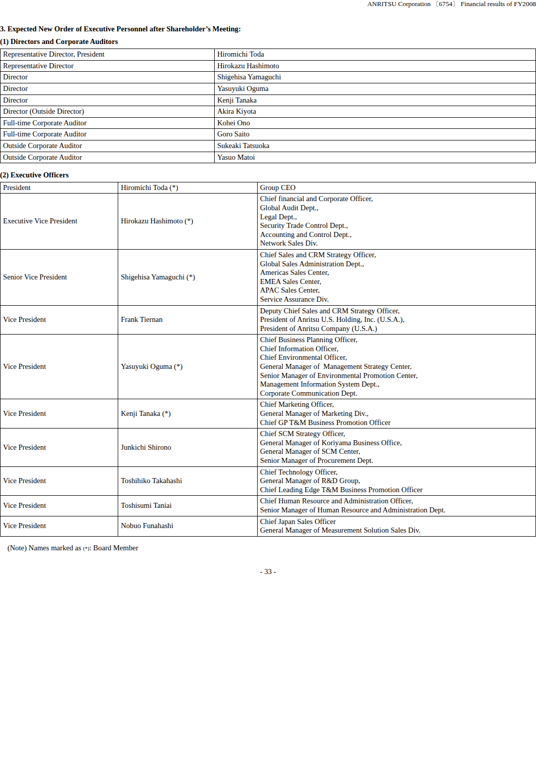ANRITSU Corporation 〔6754〕 Financial results of FY2008
3. Expected New Order of Executive Personnel after Shareholder’s Meeting:
(1) Directors and Corporate Auditors
| Representative Director, President | Hiromichi Toda |
| Representative Director | Hirokazu Hashimoto |
| Director | Shigehisa Yamaguchi |
| Director | Yasuyuki Oguma |
| Director | Kenji Tanaka |
| Director (Outside Director) | Akira Kiyota |
| Full-time Corporate Auditor | Kohei Ono |
| Full-time Corporate Auditor | Goro Saito |
| Outside Corporate Auditor | Sukeaki Tatsuoka |
| Outside Corporate Auditor | Yasuo Matoi |
(2) Executive Officers
| President | Hiromichi Toda (*) | Group CEO |
| Executive Vice President | Hirokazu Hashimoto (*) | Chief financial and Corporate Officer, Global Audit Dept., Legal Dept., Security Trade Control Dept., Accounting and Control Dept., Network Sales Div. |
| Senior Vice President | Shigehisa Yamaguchi (*) | Chief Sales and CRM Strategy Officer, Global Sales Administration Dept., Americas Sales Center, EMEA Sales Center, APAC Sales Center, Service Assurance Div. |
| Vice President | Frank Tiernan | Deputy Chief Sales and CRM Strategy Officer, President of Anritsu U.S. Holding, Inc. (U.S.A.), President of Anritsu Company (U.S.A.) |
| Vice President | Yasuyuki Oguma (*) | Chief Business Planning Officer, Chief Information Officer, Chief Environmental Officer, General Manager of Management Strategy Center, Senior Manager of Environmental Promotion Center, Management Information System Dept., Corporate Communication Dept. |
| Vice President | Kenji Tanaka (*) | Chief Marketing Officer, General Manager of Marketing Div., Chief GP T&M Business Promotion Officer |
| Vice President | Junkichi Shirono | Chief SCM Strategy Officer, General Manager of Koriyama Business Office, General Manager of SCM Center, Senior Manager of Procurement Dept. |
| Vice President | Toshihiko Takahashi | Chief Technology Officer, General Manager of R&D Group, Chief Leading Edge T&M Business Promotion Officer |
| Vice President | Toshisumi Taniai | Chief Human Resource and Administration Officer, Senior Manager of Human Resource and Administration Dept. |
| Vice President | Nobuo Funahashi | Chief Japan Sales Officer General Manager of Measurement Solution Sales Div. |
(Note) Names marked as (*): Board Member
- 33 -